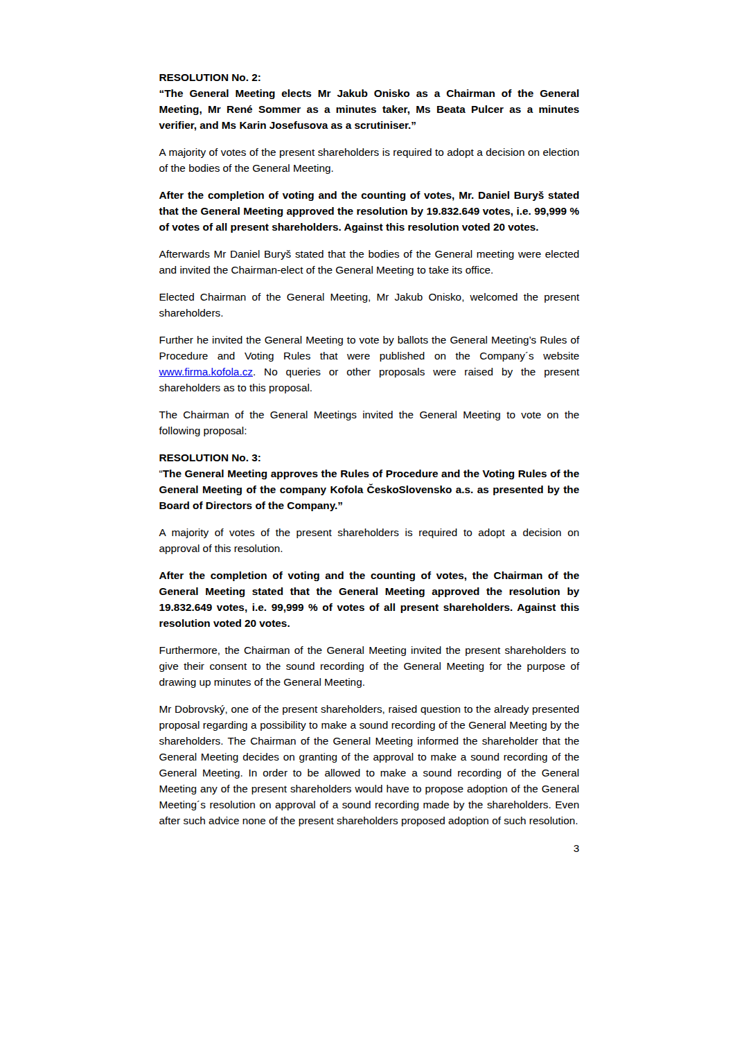RESOLUTION No. 2:
“The General Meeting elects Mr Jakub Onisko as a Chairman of the General Meeting, Mr René Sommer as a minutes taker, Ms Beata Pulcer as a minutes verifier, and Ms Karin Josefusova as a scrutiniser.”
A majority of votes of the present shareholders is required to adopt a decision on election of the bodies of the General Meeting.
After the completion of voting and the counting of votes, Mr. Daniel Buryš stated that the General Meeting approved the resolution by 19.832.649 votes, i.e. 99,999 % of votes of all present shareholders. Against this resolution voted 20 votes.
Afterwards Mr Daniel Buryš stated that the bodies of the General meeting were elected and invited the Chairman-elect of the General Meeting to take its office.
Elected Chairman of the General Meeting, Mr Jakub Onisko, welcomed the present shareholders.
Further he invited the General Meeting to vote by ballots the General Meeting’s Rules of Procedure and Voting Rules that were published on the Company´s website www.firma.kofola.cz. No queries or other proposals were raised by the present shareholders as to this proposal.
The Chairman of the General Meetings invited the General Meeting to vote on the following proposal:
RESOLUTION No. 3:
“The General Meeting approves the Rules of Procedure and the Voting Rules of the General Meeting of the company Kofola ČeskoSlovensko a.s. as presented by the Board of Directors of the Company.”
A majority of votes of the present shareholders is required to adopt a decision on approval of this resolution.
After the completion of voting and the counting of votes, the Chairman of the General Meeting stated that the General Meeting approved the resolution by 19.832.649 votes, i.e. 99,999 % of votes of all present shareholders. Against this resolution voted 20 votes.
Furthermore, the Chairman of the General Meeting invited the present shareholders to give their consent to the sound recording of the General Meeting for the purpose of drawing up minutes of the General Meeting.
Mr Dobrovský, one of the present shareholders, raised question to the already presented proposal regarding a possibility to make a sound recording of the General Meeting by the shareholders. The Chairman of the General Meeting informed the shareholder that the General Meeting decides on granting of the approval to make a sound recording of the General Meeting. In order to be allowed to make a sound recording of the General Meeting any of the present shareholders would have to propose adoption of the General Meeting´s resolution on approval of a sound recording made by the shareholders. Even after such advice none of the present shareholders proposed adoption of such resolution.
3